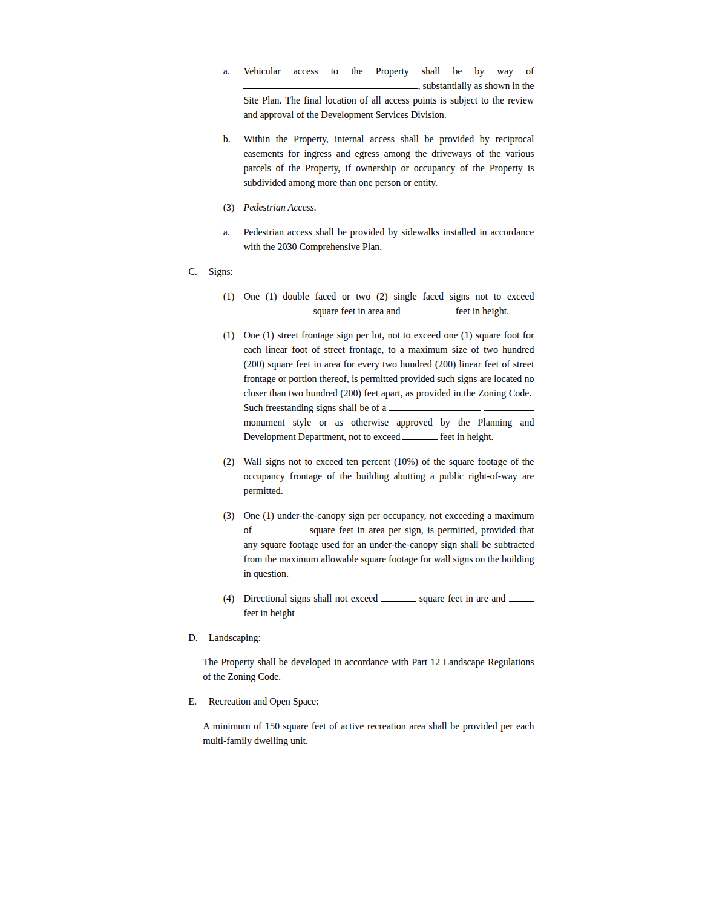a.
Vehicular access to the Property shall be by way of , substantially as shown in the Site Plan. The final location of all access points is subject to the review and approval of the Development Services Division.
b.
Within the Property, internal access shall be provided by reciprocal easements for ingress and egress among the driveways of the various parcels of the Property, if ownership or occupancy of the Property is subdivided among more than one person or entity.
(3)
Pedestrian Access.
a.
Pedestrian access shall be provided by sidewalks installed in accordance with the 2030 Comprehensive Plan.
C.
Signs:
(1)
One (1) double faced or two (2) single faced signs not to exceed square feet in area and feet in height.
(1)
One (1) street frontage sign per lot, not to exceed one (1) square foot for each linear foot of street frontage, to a maximum size of two hundred (200) square feet in area for every two hundred (200) linear feet of street frontage or portion thereof, is permitted provided such signs are located no closer than two hundred (200) feet apart, as provided in the Zoning Code. Such freestanding signs shall be of a monument style or as otherwise approved by the Planning and Development Department, not to exceed feet in height.
(2)
Wall signs not to exceed ten percent (10%) of the square footage of the occupancy frontage of the building abutting a public right-of-way are permitted.
(3)
One (1) under-the-canopy sign per occupancy, not exceeding a maximum of square feet in area per sign, is permitted, provided that any square footage used for an under-the-canopy sign shall be subtracted from the maximum allowable square footage for wall signs on the building in question.
(4)
Directional signs shall not exceed square feet in are and feet in height
D.
Landscaping:
The Property shall be developed in accordance with Part 12 Landscape Regulations of the Zoning Code.
E.
Recreation and Open Space:
A minimum of 150 square feet of active recreation area shall be provided per each multi-family dwelling unit.